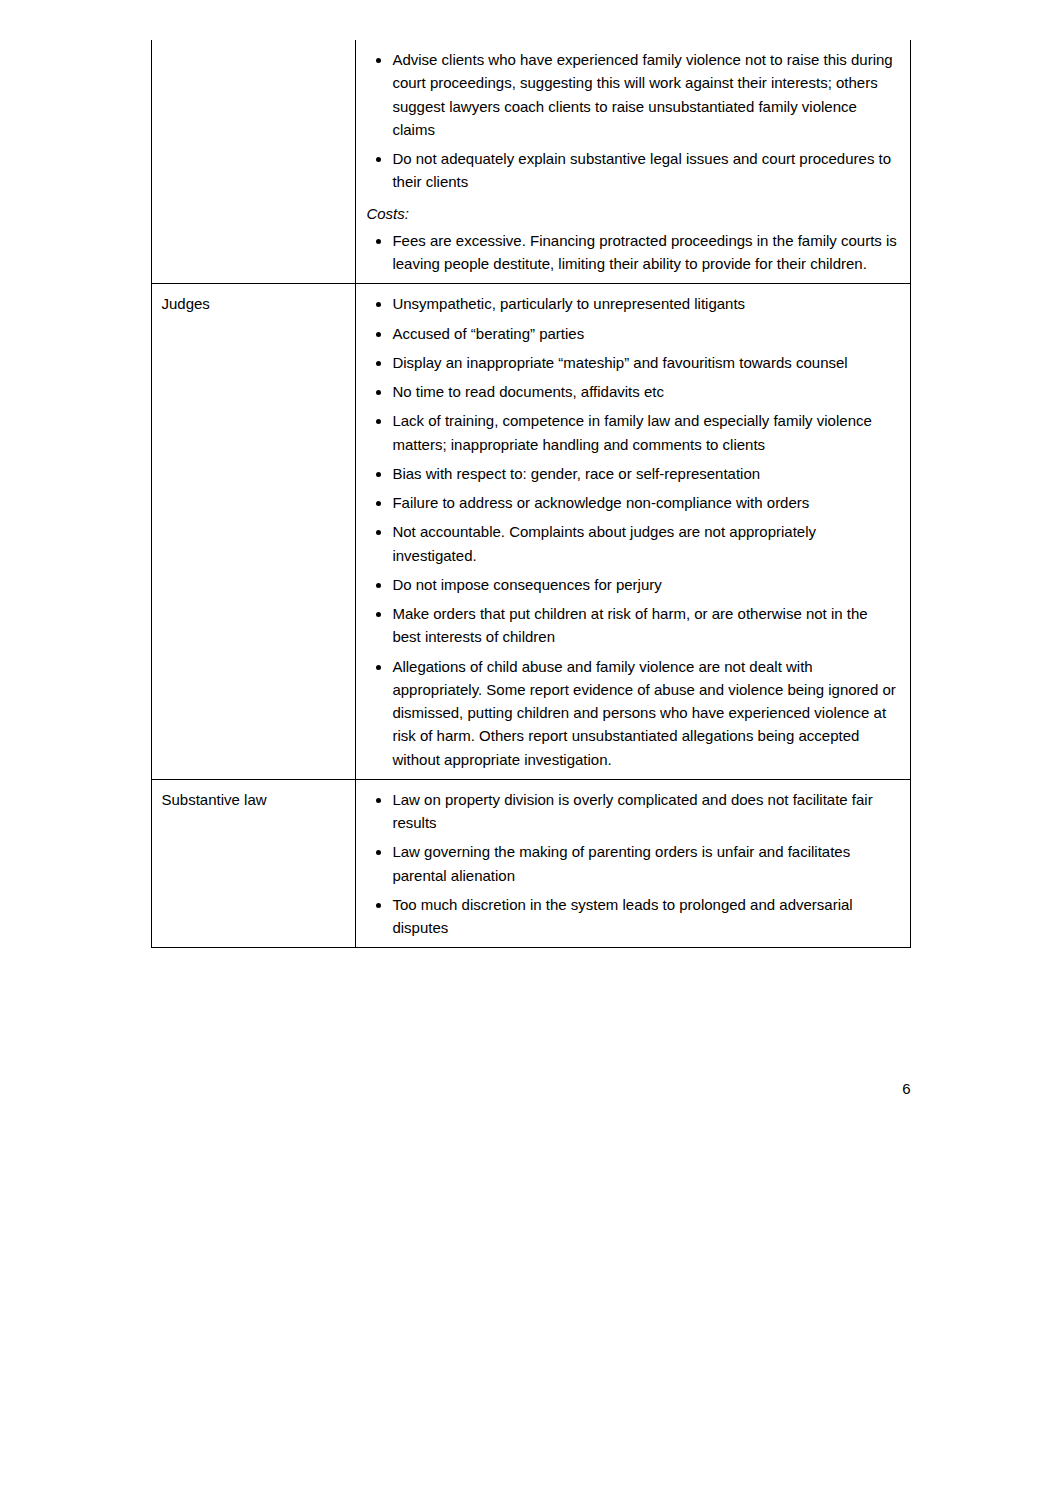| | Advise clients who have experienced family violence not to raise this during court proceedings, suggesting this will work against their interests; others suggest lawyers coach clients to raise unsubstantiated family violence claims Do not adequately explain substantive legal issues and court procedures to their clients Costs: Fees are excessive. Financing protracted proceedings in the family courts is leaving people destitute, limiting their ability to provide for their children. |
| Judges | Unsympathetic, particularly to unrepresented litigants Accused of “berating” parties Display an inappropriate “mateship” and favouritism towards counsel No time to read documents, affidavits etc Lack of training, competence in family law and especially family violence matters; inappropriate handling and comments to clients Bias with respect to: gender, race or self-representation Failure to address or acknowledge non-compliance with orders Not accountable. Complaints about judges are not appropriately investigated. Do not impose consequences for perjury Make orders that put children at risk of harm, or are otherwise not in the best interests of children Allegations of child abuse and family violence are not dealt with appropriately. Some report evidence of abuse and violence being ignored or dismissed, putting children and persons who have experienced violence at risk of harm. Others report unsubstantiated allegations being accepted without appropriate investigation. |
| Substantive law | Law on property division is overly complicated and does not facilitate fair results Law governing the making of parenting orders is unfair and facilitates parental alienation Too much discretion in the system leads to prolonged and adversarial disputes |
6